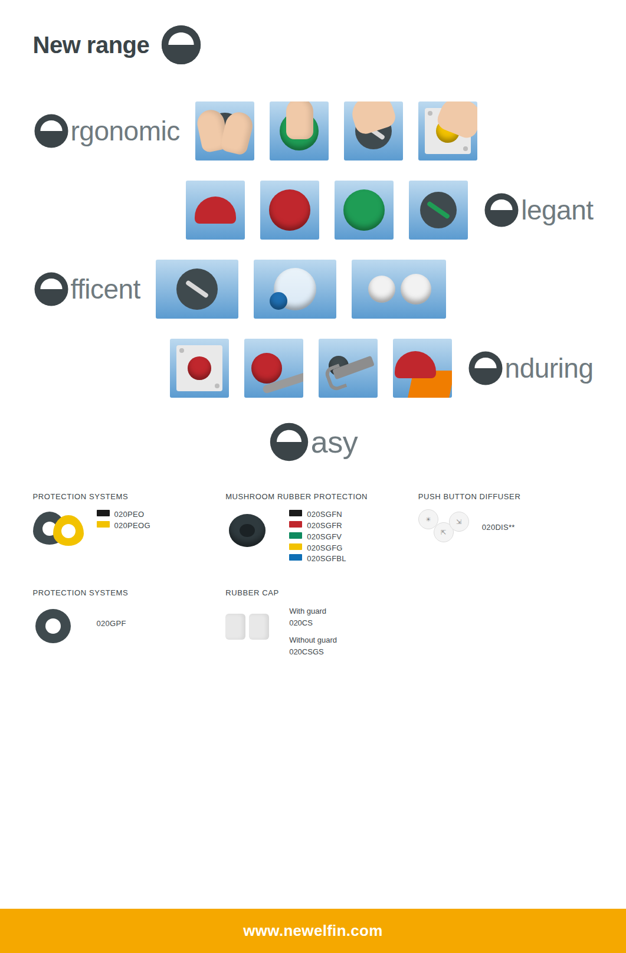New range
rgonomic
legant
fficent
nduring
asy
Protection systems
020PEO
020PEOG
Mushroom rubber protection
020SGFN
020SGFR
020SGFV
020SGFG
020SGFBL
Push button diffuser
☀ ⇱ ⇲
020DIS**
Protection systems
020GPF
Rubber cap
With guard
020CS
Without guard
020CSGS
www.newelfin.com